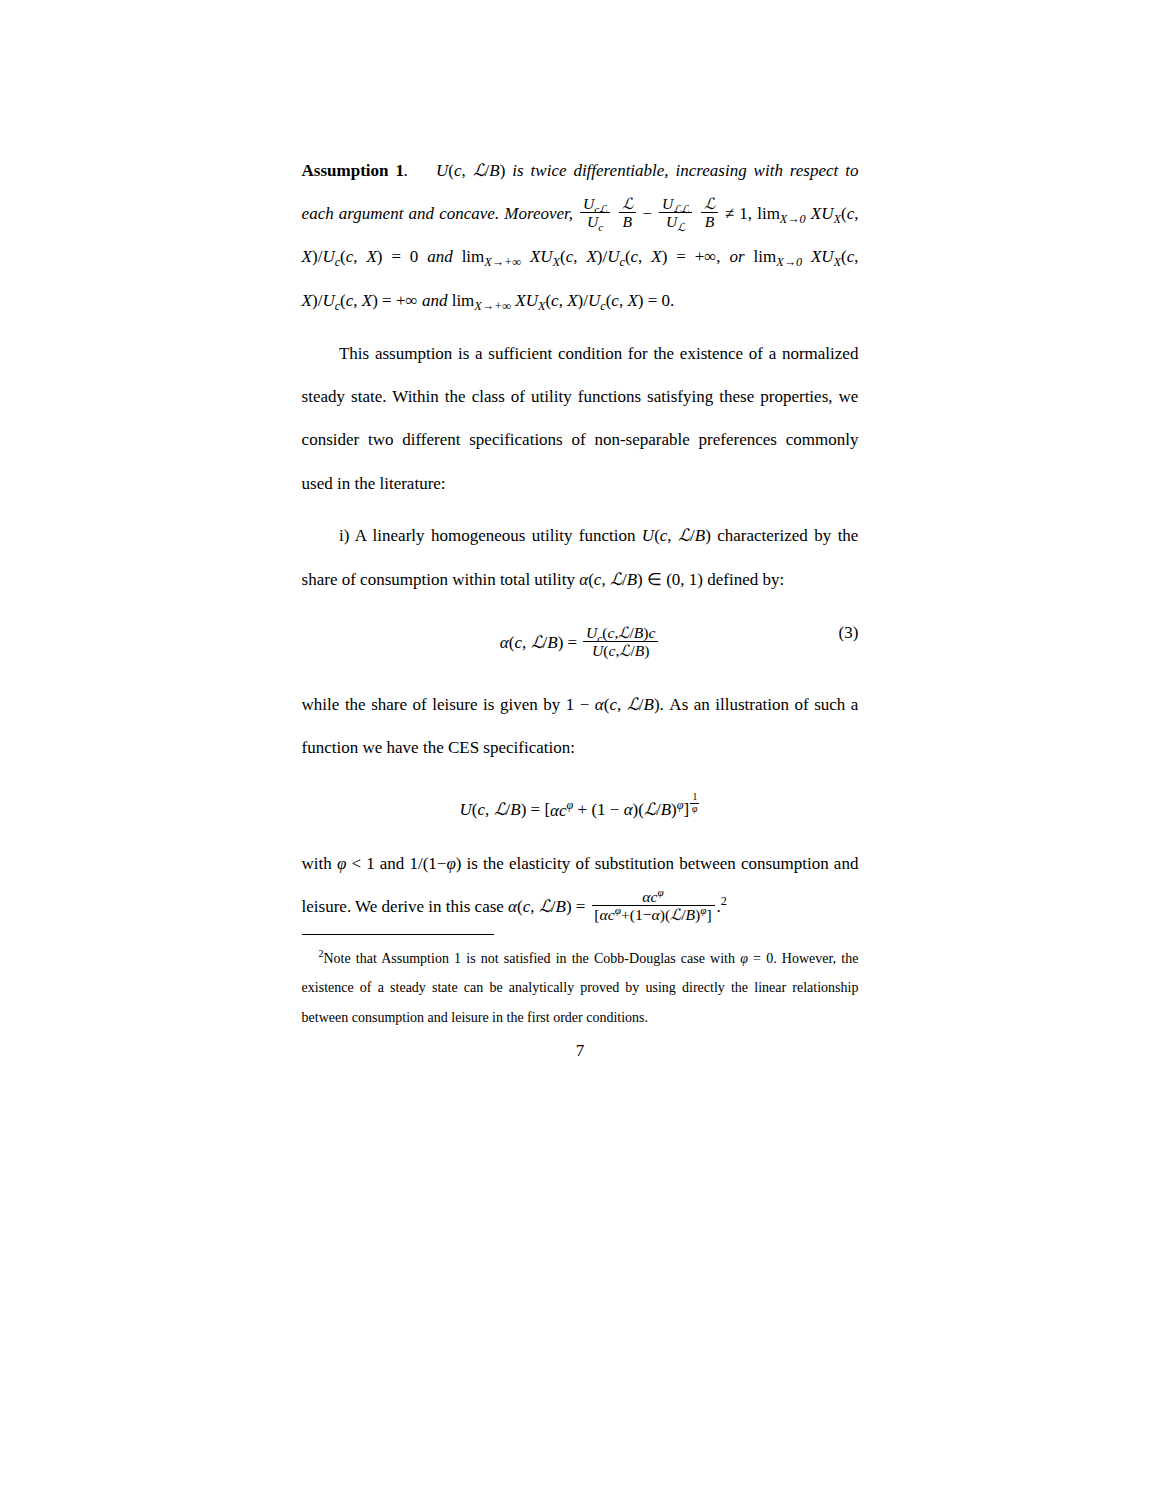Assumption 1. U(c, ℒ/B) is twice differentiable, increasing with respect to each argument and concave. Moreover, Uc ℒ Uc ℒB − Uℒℒ Uℒ ℒB ≠ 1, limX→0 XUX(c, X)/Uc(c, X) = 0 and limX→+∞ XUX(c, X)/Uc(c, X) = +∞, or limX→0 XUX(c, X)/Uc(c, X) = +∞ and limX→+∞ XUX(c, X)/Uc(c, X) = 0.
This assumption is a sufficient condition for the existence of a normalized steady state. Within the class of utility functions satisfying these properties, we consider two different specifications of non-separable preferences commonly used in the literature:
i) A linearly homogeneous utility function U(c, ℒ/B) characterized by the share of consumption within total utility α(c, ℒ/B) ∈ (0, 1) defined by:
α(c, ℒ/B) = Uc(c,ℒ/B)c U(c,ℒ/B) (3)
while the share of leisure is given by 1 − α(c, ℒ/B). As an illustration of such a function we have the CES specification:
U(c, ℒ/B) = [αcφ + (1 − α)(ℒ/B)φ]1 φ
with φ < 1 and 1/(1−φ) is the elasticity of substitution between consumption and leisure. We derive in this case α(c, ℒ/B) = αcφ[αcφ+(1−α)(ℒ/B)φ].2
2Note that Assumption 1 is not satisfied in the Cobb-Douglas case with φ = 0. However, the existence of a steady state can be analytically proved by using directly the linear relationship between consumption and leisure in the first order conditions.
7